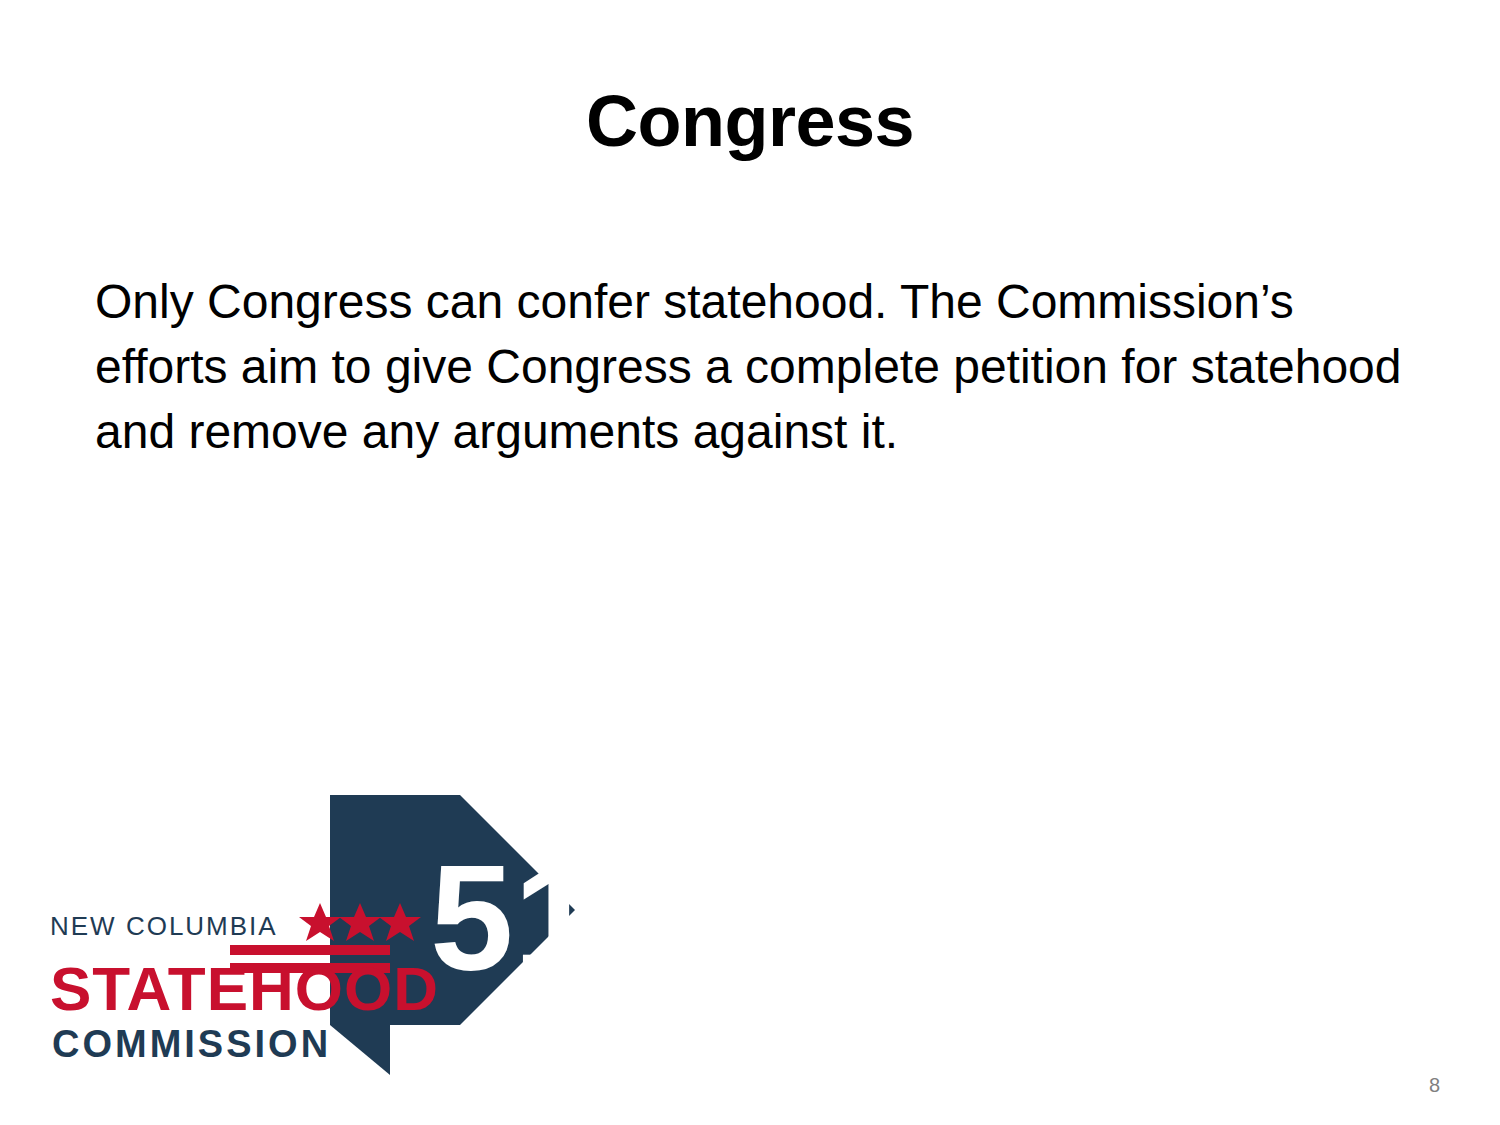Congress
Only Congress can confer statehood. The Commission’s efforts aim to give Congress a complete petition for statehood and remove any arguments against it.
51 NEW COLUMBIA STATEHOOD COMMISSION
8